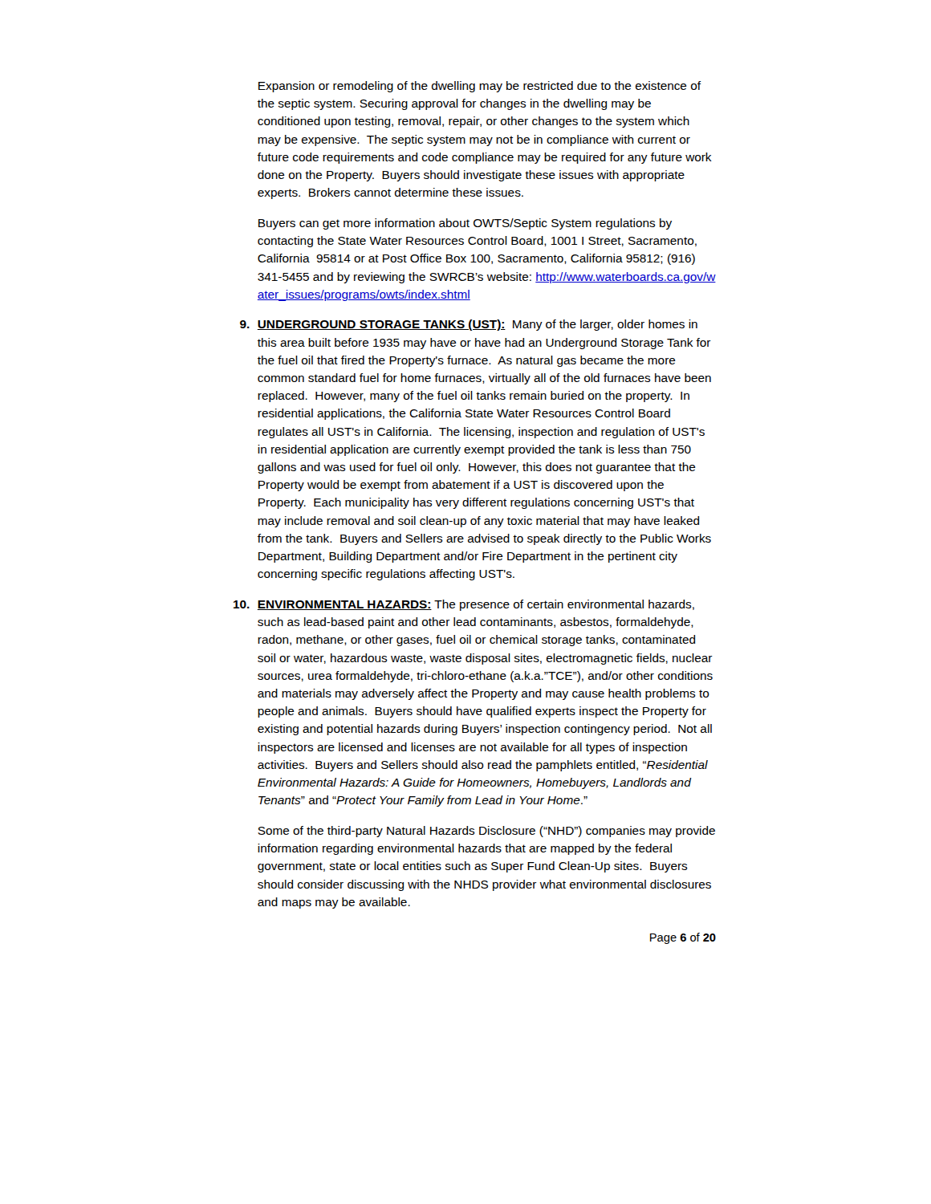Expansion or remodeling of the dwelling may be restricted due to the existence of the septic system. Securing approval for changes in the dwelling may be conditioned upon testing, removal, repair, or other changes to the system which may be expensive. The septic system may not be in compliance with current or future code requirements and code compliance may be required for any future work done on the Property. Buyers should investigate these issues with appropriate experts. Brokers cannot determine these issues.
Buyers can get more information about OWTS/Septic System regulations by contacting the State Water Resources Control Board, 1001 I Street, Sacramento, California 95814 or at Post Office Box 100, Sacramento, California 95812; (916) 341-5455 and by reviewing the SWRCB’s website: http://www.waterboards.ca.gov/water_issues/programs/owts/index.shtml
9. UNDERGROUND STORAGE TANKS (UST): Many of the larger, older homes in this area built before 1935 may have or have had an Underground Storage Tank for the fuel oil that fired the Property's furnace. As natural gas became the more common standard fuel for home furnaces, virtually all of the old furnaces have been replaced. However, many of the fuel oil tanks remain buried on the property. In residential applications, the California State Water Resources Control Board regulates all UST's in California. The licensing, inspection and regulation of UST's in residential application are currently exempt provided the tank is less than 750 gallons and was used for fuel oil only. However, this does not guarantee that the Property would be exempt from abatement if a UST is discovered upon the Property. Each municipality has very different regulations concerning UST's that may include removal and soil clean-up of any toxic material that may have leaked from the tank. Buyers and Sellers are advised to speak directly to the Public Works Department, Building Department and/or Fire Department in the pertinent city concerning specific regulations affecting UST's.
10. ENVIRONMENTAL HAZARDS: The presence of certain environmental hazards, such as lead-based paint and other lead contaminants, asbestos, formaldehyde, radon, methane, or other gases, fuel oil or chemical storage tanks, contaminated soil or water, hazardous waste, waste disposal sites, electromagnetic fields, nuclear sources, urea formaldehyde, tri-chloro-ethane (a.k.a.”TCE”), and/or other conditions and materials may adversely affect the Property and may cause health problems to people and animals. Buyers should have qualified experts inspect the Property for existing and potential hazards during Buyers’ inspection contingency period. Not all inspectors are licensed and licenses are not available for all types of inspection activities. Buyers and Sellers should also read the pamphlets entitled, “Residential Environmental Hazards: A Guide for Homeowners, Homebuyers, Landlords and Tenants” and “Protect Your Family from Lead in Your Home.”
Some of the third-party Natural Hazards Disclosure (“NHD”) companies may provide information regarding environmental hazards that are mapped by the federal government, state or local entities such as Super Fund Clean-Up sites. Buyers should consider discussing with the NHDS provider what environmental disclosures and maps may be available.
Page 6 of 20